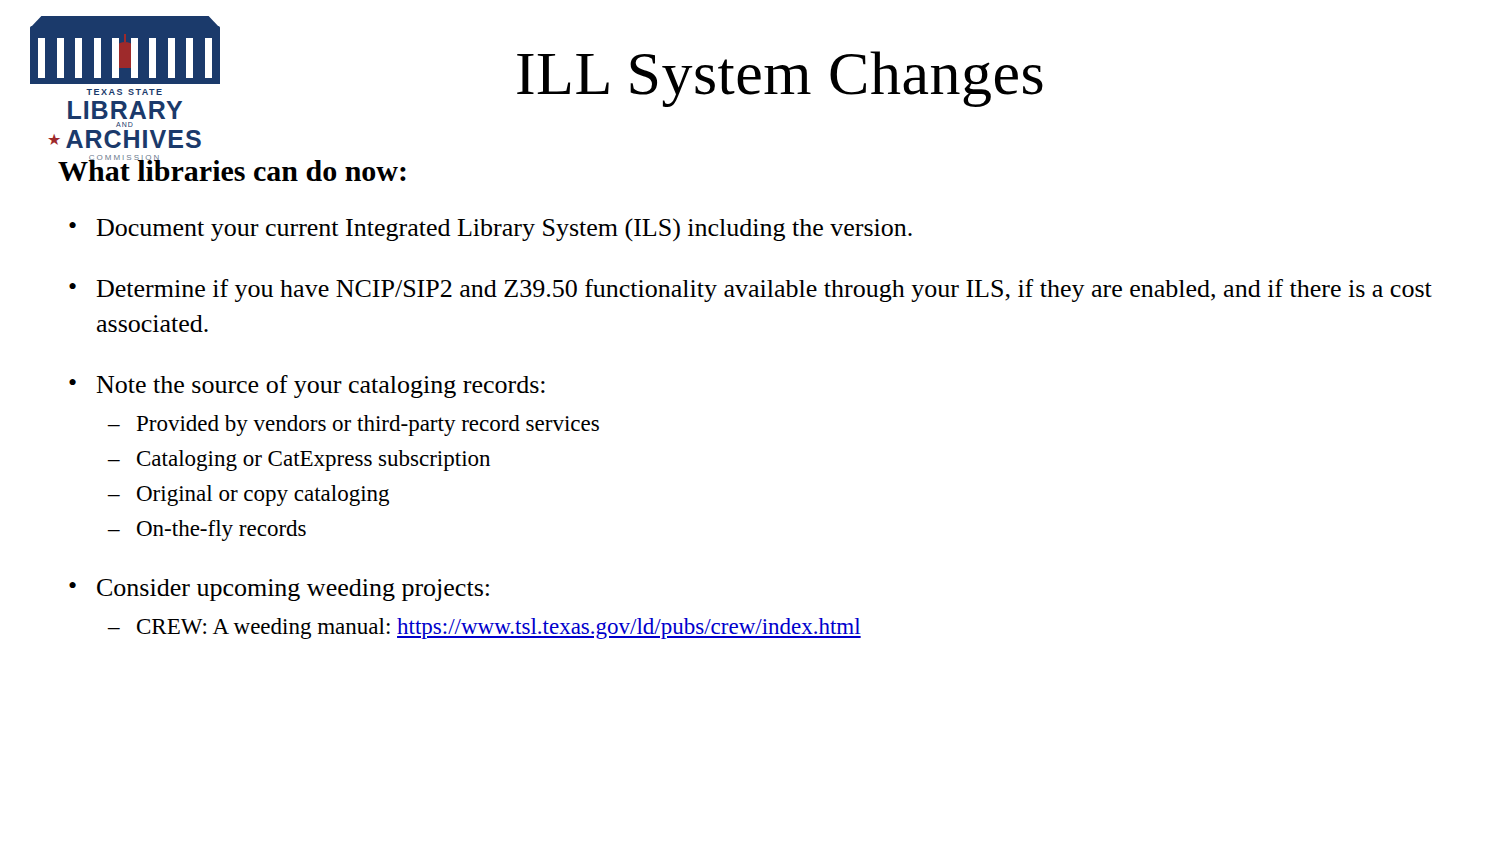TEXAS STATE
LIBRARY
AND
★ ARCHIVES
COMMISSION
ILL System Changes
What libraries can do now:
Document your current Integrated Library System (ILS) including the version.
Determine if you have NCIP/SIP2 and Z39.50 functionality available through your ILS, if they are enabled, and if there is a cost associated.
Note the source of your cataloging records:
Provided by vendors or third-party record services
Cataloging or CatExpress subscription
Original or copy cataloging
On-the-fly records
Consider upcoming weeding projects:
CREW: A weeding manual: https://www.tsl.texas.gov/ld/pubs/crew/index.html